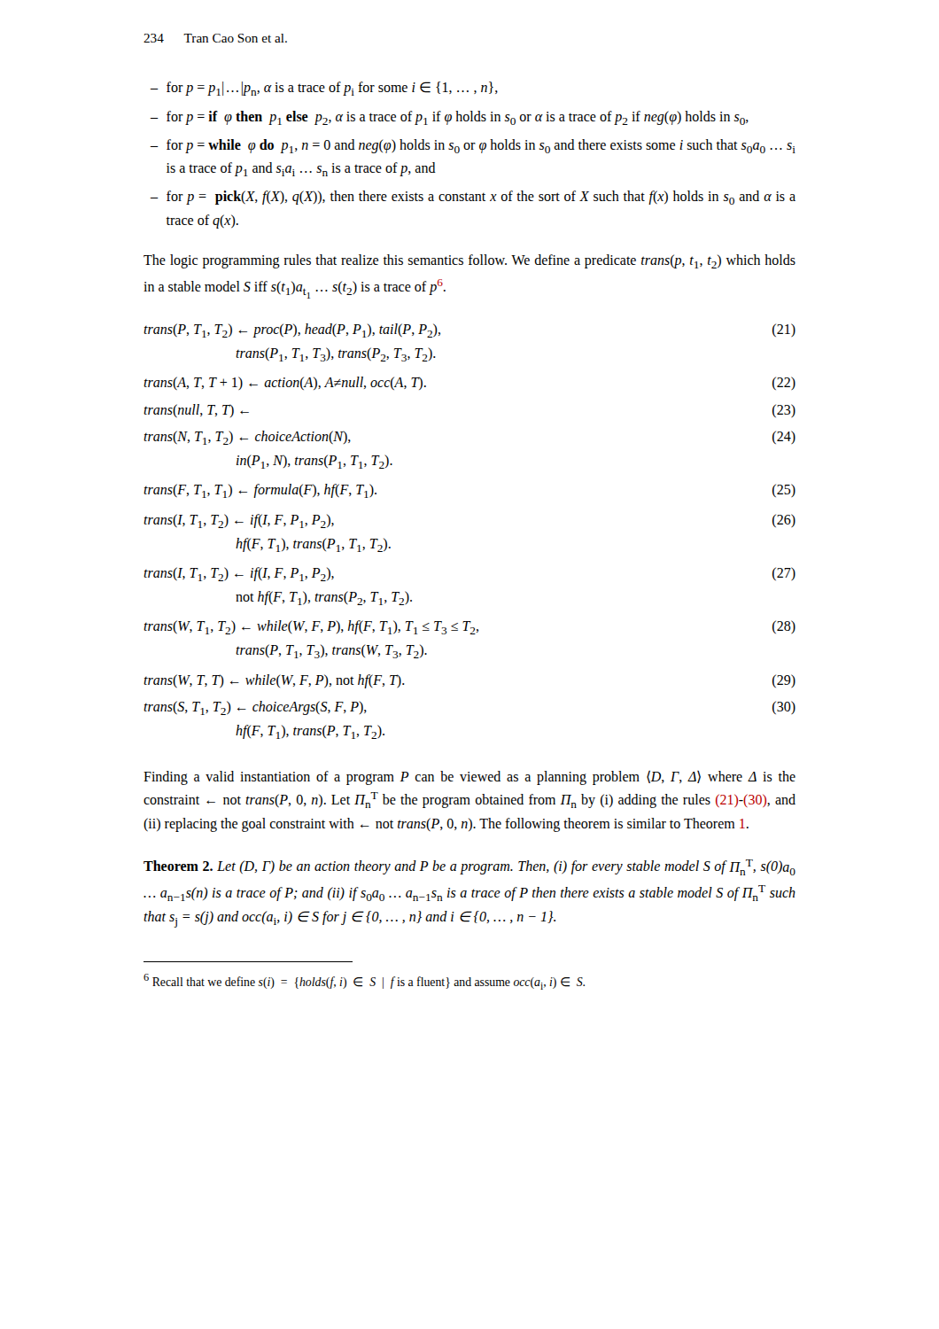234 Tran Cao Son et al.
for p = p1| … |pn, α is a trace of pi for some i ∈ {1, … , n},
for p = if φ then p1 else p2, α is a trace of p1 if φ holds in s0 or α is a trace of p2 if neg(φ) holds in s0,
for p = while φ do p1, n = 0 and neg(φ) holds in s0 or φ holds in s0 and there exists some i such that s0a0 … si is a trace of p1 and siai … sn is a trace of p, and
for p = pick(X, f(X), q(X)), then there exists a constant x of the sort of X such that f(x) holds in s0 and α is a trace of q(x).
The logic programming rules that realize this semantics follow. We define a predicate trans(p, t1, t2) which holds in a stable model S iff s(t1)at1 … s(t2) is a trace of p6.
trans(P, T1, T2) ← proc(P), head(P, P1), tail(P, P2), trans(P1, T1, T3), trans(P2, T3, T2).
(21)
trans(A, T, T + 1) ← action(A), A≠null, occ(A, T).
(22)
trans(null, T, T) ←
(23)
trans(N, T1, T2) ← choiceAction(N), in(P1, N), trans(P1, T1, T2).
(24)
trans(F, T1, T1) ← formula(F), hf(F, T1).
(25)
trans(I, T1, T2) ← if(I, F, P1, P2), hf(F, T1), trans(P1, T1, T2).
(26)
trans(I, T1, T2) ← if(I, F, P1, P2), not hf(F, T1), trans(P2, T1, T2).
(27)
trans(W, T1, T2) ← while(W, F, P), hf(F, T1), T1 ≤ T3 ≤ T2, trans(P, T1, T3), trans(W, T3, T2).
(28)
trans(W, T, T) ← while(W, F, P), not hf(F, T).
(29)
trans(S, T1, T2) ← choiceArgs(S, F, P), hf(F, T1), trans(P, T1, T2).
(30)
Finding a valid instantiation of a program P can be viewed as a planning problem ⟨D, Γ, Δ⟩ where Δ is the constraint ← not trans(P, 0, n). Let ΠnT be the program obtained from Πn by (i) adding the rules (21)-(30), and (ii) replacing the goal constraint with ← not trans(P, 0, n). The following theorem is similar to Theorem 1.
Theorem 2. Let (D, Γ) be an action theory and P be a program. Then, (i) for every stable model S of ΠnT, s(0)a0 … an−1 s(n) is a trace of P; and (ii) if s0a0 … an−1sn is a trace of P then there exists a stable model S of ΠnT such that sj = s(j) and occ(ai, i) ∈ S for j ∈ {0, … , n} and i ∈ {0, … , n − 1}.
6 Recall that we define s(i) = {holds(f, i) ∈ S | f is a fluent} and assume occ(ai, i) ∈ S.